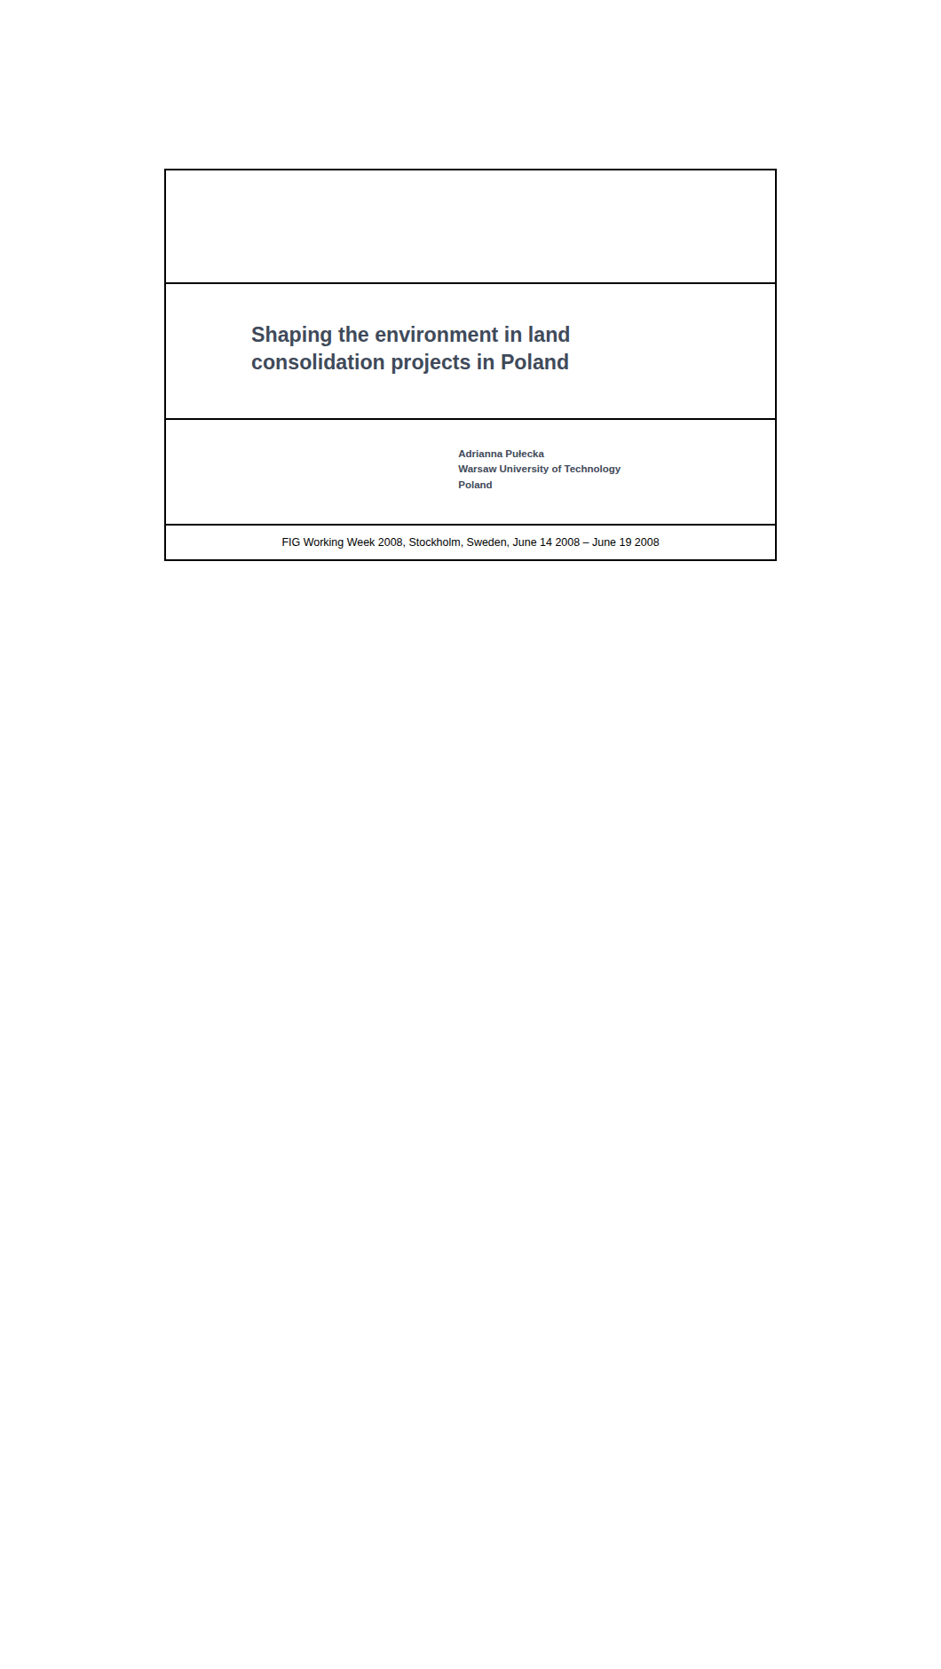Shaping the environment in land consolidation projects in Poland
Adrianna Pułecka
Warsaw University of Technology
Poland
FIG Working Week 2008, Stockholm, Sweden, June 14 2008 – June 19 2008
9